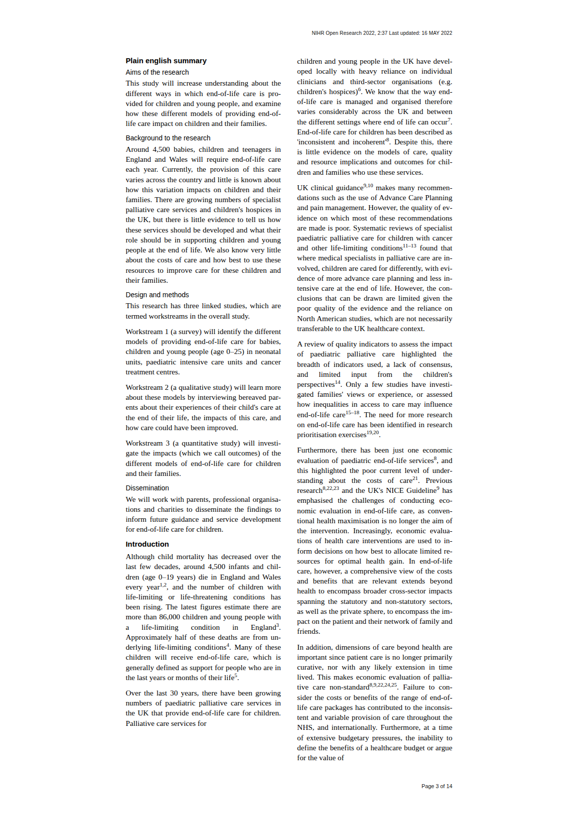NIHR Open Research 2022, 2:37 Last updated: 16 MAY 2022
Plain english summary
Aims of the research
This study will increase understanding about the different ways in which end-of-life care is provided for children and young people, and examine how these different models of providing end-of-life care impact on children and their families.
Background to the research
Around 4,500 babies, children and teenagers in England and Wales will require end-of-life care each year. Currently, the provision of this care varies across the country and little is known about how this variation impacts on children and their families. There are growing numbers of specialist palliative care services and children's hospices in the UK, but there is little evidence to tell us how these services should be developed and what their role should be in supporting children and young people at the end of life. We also know very little about the costs of care and how best to use these resources to improve care for these children and their families.
Design and methods
This research has three linked studies, which are termed workstreams in the overall study.
Workstream 1 (a survey) will identify the different models of providing end-of-life care for babies, children and young people (age 0–25) in neonatal units, paediatric intensive care units and cancer treatment centres.
Workstream 2 (a qualitative study) will learn more about these models by interviewing bereaved parents about their experiences of their child's care at the end of their life, the impacts of this care, and how care could have been improved.
Workstream 3 (a quantitative study) will investigate the impacts (which we call outcomes) of the different models of end-of-life care for children and their families.
Dissemination
We will work with parents, professional organisations and charities to disseminate the findings to inform future guidance and service development for end-of-life care for children.
Introduction
Although child mortality has decreased over the last few decades, around 4,500 infants and children (age 0–19 years) die in England and Wales every year1,2, and the number of children with life-limiting or life-threatening conditions has been rising. The latest figures estimate there are more than 86,000 children and young people with a life-limiting condition in England3. Approximately half of these deaths are from underlying life-limiting conditions4. Many of these children will receive end-of-life care, which is generally defined as support for people who are in the last years or months of their life5.
Over the last 30 years, there have been growing numbers of paediatric palliative care services in the UK that provide end-of-life care for children. Palliative care services for
children and young people in the UK have developed locally with heavy reliance on individual clinicians and third-sector organisations (e.g. children's hospices)6. We know that the way end-of-life care is managed and organised therefore varies considerably across the UK and between the different settings where end of life can occur7. End-of-life care for children has been described as 'inconsistent and incoherent'8. Despite this, there is little evidence on the models of care, quality and resource implications and outcomes for children and families who use these services.
UK clinical guidance9,10 makes many recommendations such as the use of Advance Care Planning and pain management. However, the quality of evidence on which most of these recommendations are made is poor. Systematic reviews of specialist paediatric palliative care for children with cancer and other life-limiting conditions11–13 found that where medical specialists in palliative care are involved, children are cared for differently, with evidence of more advance care planning and less intensive care at the end of life. However, the conclusions that can be drawn are limited given the poor quality of the evidence and the reliance on North American studies, which are not necessarily transferable to the UK healthcare context.
A review of quality indicators to assess the impact of paediatric palliative care highlighted the breadth of indicators used, a lack of consensus, and limited input from the children's perspectives14. Only a few studies have investigated families' views or experience, or assessed how inequalities in access to care may influence end-of-life care15–18. The need for more research on end-of-life care has been identified in research prioritisation exercises19,20.
Furthermore, there has been just one economic evaluation of paediatric end-of-life services8, and this highlighted the poor current level of understanding about the costs of care21. Previous research8,22,23 and the UK's NICE Guideline9 has emphasised the challenges of conducting economic evaluation in end-of-life care, as conventional health maximisation is no longer the aim of the intervention. Increasingly, economic evaluations of health care interventions are used to inform decisions on how best to allocate limited resources for optimal health gain. In end-of-life care, however, a comprehensive view of the costs and benefits that are relevant extends beyond health to encompass broader cross-sector impacts spanning the statutory and non-statutory sectors, as well as the private sphere, to encompass the impact on the patient and their network of family and friends.
In addition, dimensions of care beyond health are important since patient care is no longer primarily curative, nor with any likely extension in time lived. This makes economic evaluation of palliative care non-standard8,9,22,24,25. Failure to consider the costs or benefits of the range of end-of-life care packages has contributed to the inconsistent and variable provision of care throughout the NHS, and internationally. Furthermore, at a time of extensive budgetary pressures, the inability to define the benefits of a healthcare budget or argue for the value of
Page 3 of 14